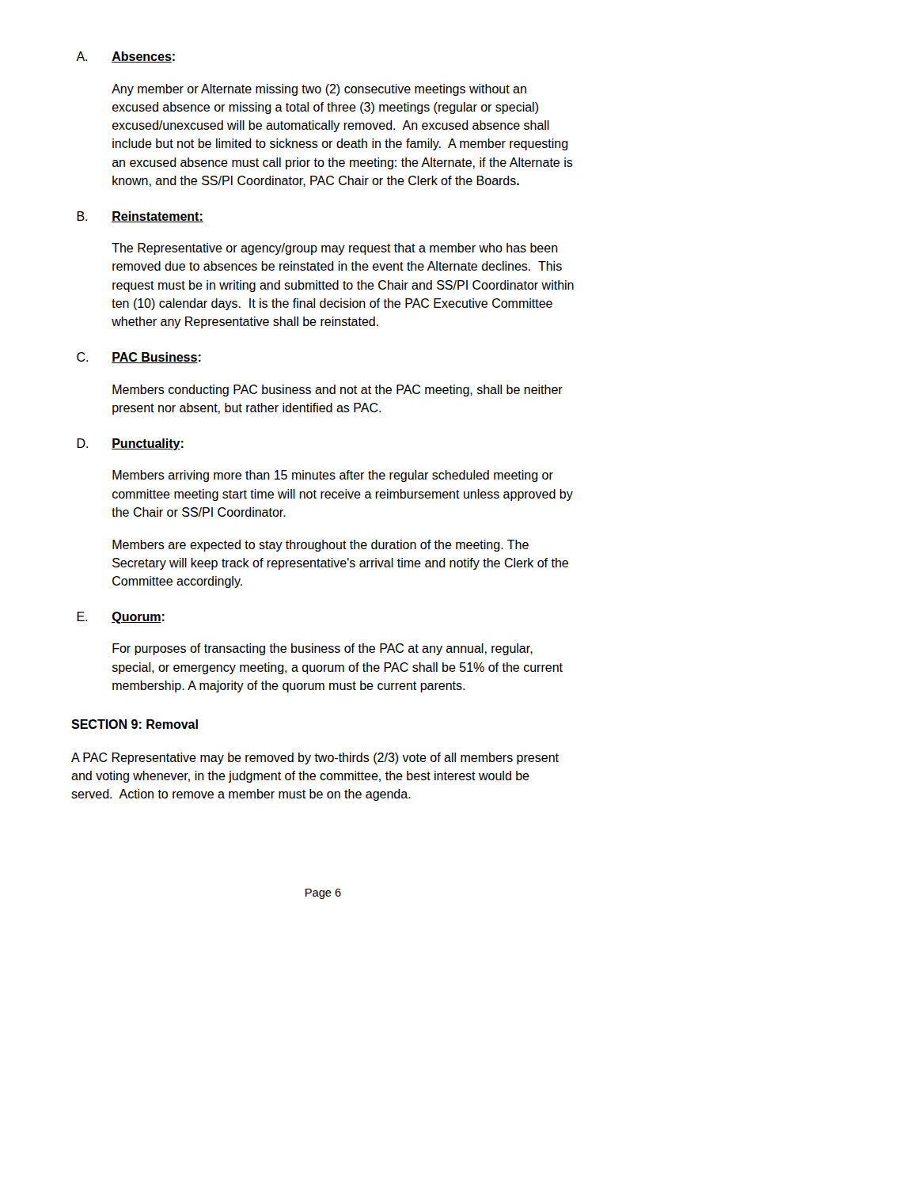A.
Absences:
Any member or Alternate missing two (2) consecutive meetings without an excused absence or missing a total of three (3) meetings (regular or special) excused/unexcused will be automatically removed. An excused absence shall include but not be limited to sickness or death in the family. A member requesting an excused absence must call prior to the meeting: the Alternate, if the Alternate is known, and the SS/PI Coordinator, PAC Chair or the Clerk of the Boards.
B.
Reinstatement:
The Representative or agency/group may request that a member who has been removed due to absences be reinstated in the event the Alternate declines. This request must be in writing and submitted to the Chair and SS/PI Coordinator within ten (10) calendar days. It is the final decision of the PAC Executive Committee whether any Representative shall be reinstated.
C.
PAC Business:
Members conducting PAC business and not at the PAC meeting, shall be neither present nor absent, but rather identified as PAC.
D.
Punctuality:
Members arriving more than 15 minutes after the regular scheduled meeting or committee meeting start time will not receive a reimbursement unless approved by the Chair or SS/PI Coordinator.
Members are expected to stay throughout the duration of the meeting. The Secretary will keep track of representative's arrival time and notify the Clerk of the Committee accordingly.
E.
Quorum:
For purposes of transacting the business of the PAC at any annual, regular, special, or emergency meeting, a quorum of the PAC shall be 51% of the current membership. A majority of the quorum must be current parents.
SECTION 9: Removal
A PAC Representative may be removed by two-thirds (2/3) vote of all members present and voting whenever, in the judgment of the committee, the best interest would be served. Action to remove a member must be on the agenda.
Page 6